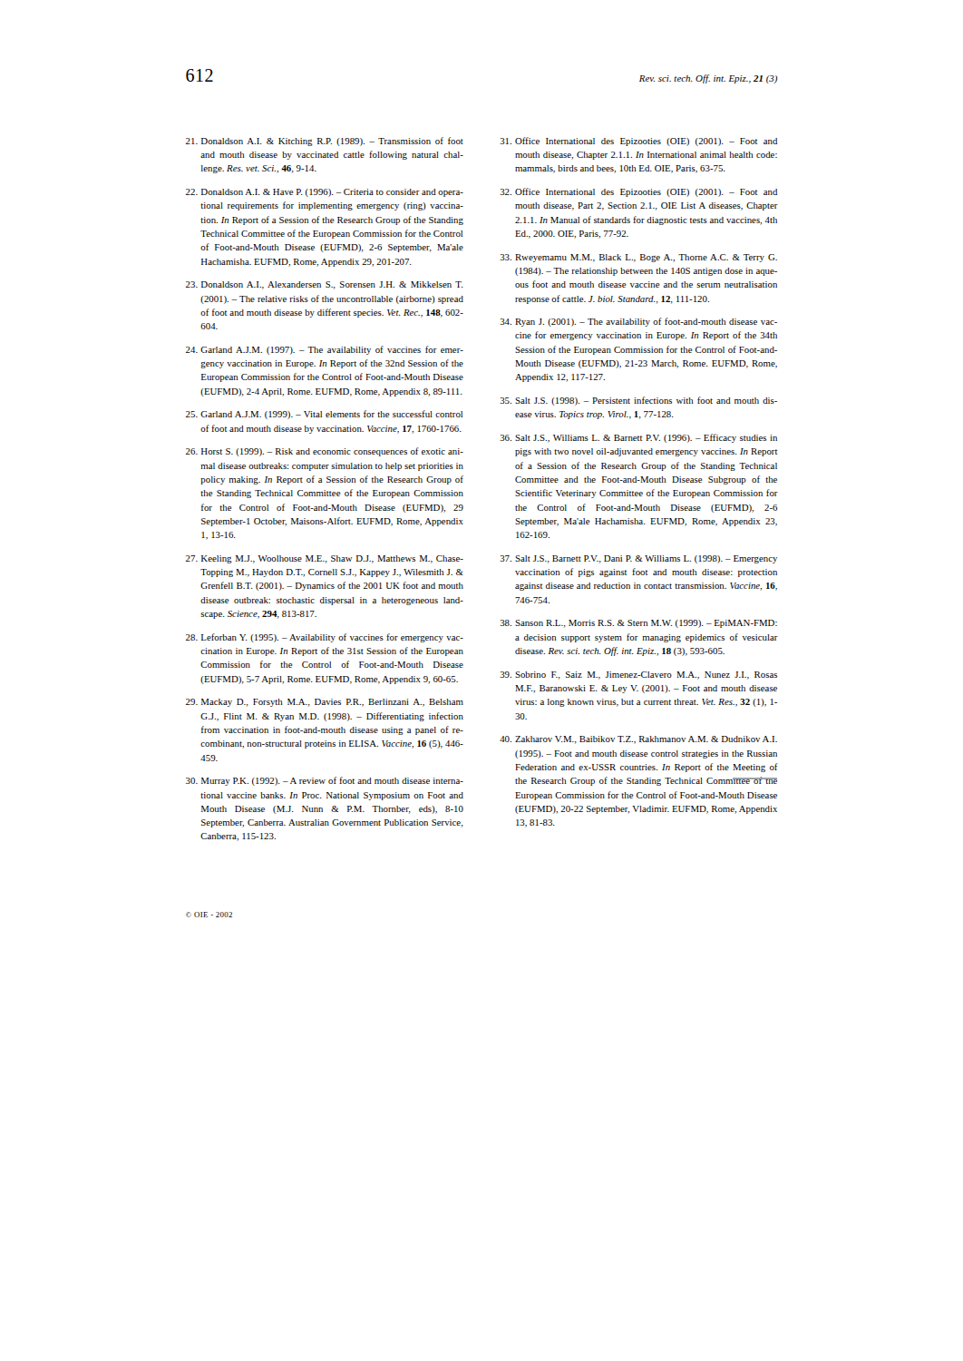612
Rev. sci. tech. Off. int. Epiz., 21 (3)
21. Donaldson A.I. & Kitching R.P. (1989). – Transmission of foot and mouth disease by vaccinated cattle following natural challenge. Res. vet. Sci., 46, 9-14.
22. Donaldson A.I. & Have P. (1996). – Criteria to consider and operational requirements for implementing emergency (ring) vaccination. In Report of a Session of the Research Group of the Standing Technical Committee of the European Commission for the Control of Foot-and-Mouth Disease (EUFMD), 2-6 September, Ma'ale Hachamisha. EUFMD, Rome, Appendix 29, 201-207.
23. Donaldson A.I., Alexandersen S., Sorensen J.H. & Mikkelsen T. (2001). – The relative risks of the uncontrollable (airborne) spread of foot and mouth disease by different species. Vet. Rec., 148, 602-604.
24. Garland A.J.M. (1997). – The availability of vaccines for emergency vaccination in Europe. In Report of the 32nd Session of the European Commission for the Control of Foot-and-Mouth Disease (EUFMD), 2-4 April, Rome. EUFMD, Rome, Appendix 8, 89-111.
25. Garland A.J.M. (1999). – Vital elements for the successful control of foot and mouth disease by vaccination. Vaccine, 17, 1760-1766.
26. Horst S. (1999). – Risk and economic consequences of exotic animal disease outbreaks: computer simulation to help set priorities in policy making. In Report of a Session of the Research Group of the Standing Technical Committee of the European Commission for the Control of Foot-and-Mouth Disease (EUFMD), 29 September-1 October, Maisons-Alfort. EUFMD, Rome, Appendix 1, 13-16.
27. Keeling M.J., Woolhouse M.E., Shaw D.J., Matthews M., Chase-Topping M., Haydon D.T., Cornell S.J., Kappey J., Wilesmith J. & Grenfell B.T. (2001). – Dynamics of the 2001 UK foot and mouth disease outbreak: stochastic dispersal in a heterogeneous landscape. Science, 294, 813-817.
28. Leforban Y. (1995). – Availability of vaccines for emergency vaccination in Europe. In Report of the 31st Session of the European Commission for the Control of Foot-and-Mouth Disease (EUFMD), 5-7 April, Rome. EUFMD, Rome, Appendix 9, 60-65.
29. Mackay D., Forsyth M.A., Davies P.R., Berlinzani A., Belsham G.J., Flint M. & Ryan M.D. (1998). – Differentiating infection from vaccination in foot-and-mouth disease using a panel of recombinant, non-structural proteins in ELISA. Vaccine, 16 (5), 446-459.
30. Murray P.K. (1992). – A review of foot and mouth disease international vaccine banks. In Proc. National Symposium on Foot and Mouth Disease (M.J. Nunn & P.M. Thornber, eds), 8-10 September, Canberra. Australian Government Publication Service, Canberra, 115-123.
31. Office International des Epizooties (OIE) (2001). – Foot and mouth disease, Chapter 2.1.1. In International animal health code: mammals, birds and bees, 10th Ed. OIE, Paris, 63-75.
32. Office International des Epizooties (OIE) (2001). – Foot and mouth disease, Part 2, Section 2.1., OIE List A diseases, Chapter 2.1.1. In Manual of standards for diagnostic tests and vaccines, 4th Ed., 2000. OIE, Paris, 77-92.
33. Rweyemamu M.M., Black L., Boge A., Thorne A.C. & Terry G. (1984). – The relationship between the 140S antigen dose in aqueous foot and mouth disease vaccine and the serum neutralisation response of cattle. J. biol. Standard., 12, 111-120.
34. Ryan J. (2001). – The availability of foot-and-mouth disease vaccine for emergency vaccination in Europe. In Report of the 34th Session of the European Commission for the Control of Foot-and-Mouth Disease (EUFMD), 21-23 March, Rome. EUFMD, Rome, Appendix 12, 117-127.
35. Salt J.S. (1998). – Persistent infections with foot and mouth disease virus. Topics trop. Virol., 1, 77-128.
36. Salt J.S., Williams L. & Barnett P.V. (1996). – Efficacy studies in pigs with two novel oil-adjuvanted emergency vaccines. In Report of a Session of the Research Group of the Standing Technical Committee and the Foot-and-Mouth Disease Subgroup of the Scientific Veterinary Committee of the European Commission for the Control of Foot-and-Mouth Disease (EUFMD), 2-6 September, Ma'ale Hachamisha. EUFMD, Rome, Appendix 23, 162-169.
37. Salt J.S., Barnett P.V., Dani P. & Williams L. (1998). – Emergency vaccination of pigs against foot and mouth disease: protection against disease and reduction in contact transmission. Vaccine, 16, 746-754.
38. Sanson R.L., Morris R.S. & Stern M.W. (1999). – EpiMAN-FMD: a decision support system for managing epidemics of vesicular disease. Rev. sci. tech. Off. int. Epiz., 18 (3), 593-605.
39. Sobrino F., Saiz M., Jimenez-Clavero M.A., Nunez J.I., Rosas M.F., Baranowski E. & Ley V. (2001). – Foot and mouth disease virus: a long known virus, but a current threat. Vet. Res., 32 (1), 1-30.
40. Zakharov V.M., Baibikov T.Z., Rakhmanov A.M. & Dudnikov A.I. (1995). – Foot and mouth disease control strategies in the Russian Federation and ex-USSR countries. In Report of the Meeting of the Research Group of the Standing Technical Committee of the European Commission for the Control of Foot-and-Mouth Disease (EUFMD), 20-22 September, Vladimir. EUFMD, Rome, Appendix 13, 81-83.
© OIE - 2002